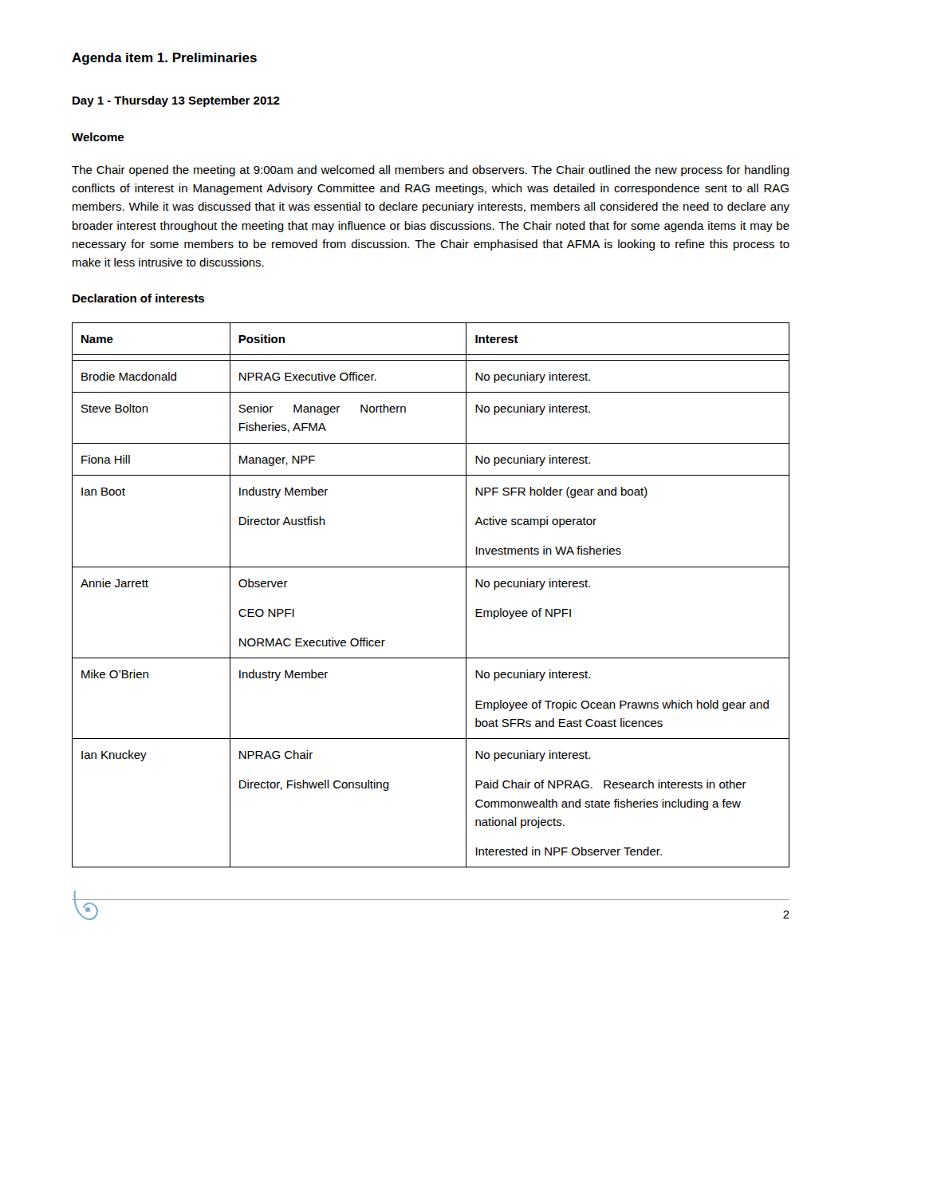Agenda item 1. Preliminaries
Day 1 - Thursday 13 September 2012
Welcome
The Chair opened the meeting at 9:00am and welcomed all members and observers. The Chair outlined the new process for handling conflicts of interest in Management Advisory Committee and RAG meetings, which was detailed in correspondence sent to all RAG members. While it was discussed that it was essential to declare pecuniary interests, members all considered the need to declare any broader interest throughout the meeting that may influence or bias discussions. The Chair noted that for some agenda items it may be necessary for some members to be removed from discussion. The Chair emphasised that AFMA is looking to refine this process to make it less intrusive to discussions.
Declaration of interests
| Name | Position | Interest |
| Brodie Macdonald | NPRAG Executive Officer. | No pecuniary interest. |
| Steve Bolton | Senior Manager Northern Fisheries, AFMA | No pecuniary interest. |
| Fiona Hill | Manager, NPF | No pecuniary interest. |
| Ian Boot | Industry Member Director Austfish | NPF SFR holder (gear and boat) Active scampi operator Investments in WA fisheries |
| Annie Jarrett | Observer CEO NPFI NORMAC Executive Officer | No pecuniary interest. Employee of NPFI |
| Mike O’Brien | Industry Member | No pecuniary interest. Employee of Tropic Ocean Prawns which hold gear and boat SFRs and East Coast licences |
| Ian Knuckey | NPRAG Chair Director, Fishwell Consulting | No pecuniary interest. Paid Chair of NPRAG. Research interests in other Commonwealth and state fisheries including a few national projects. Interested in NPF Observer Tender. |
2